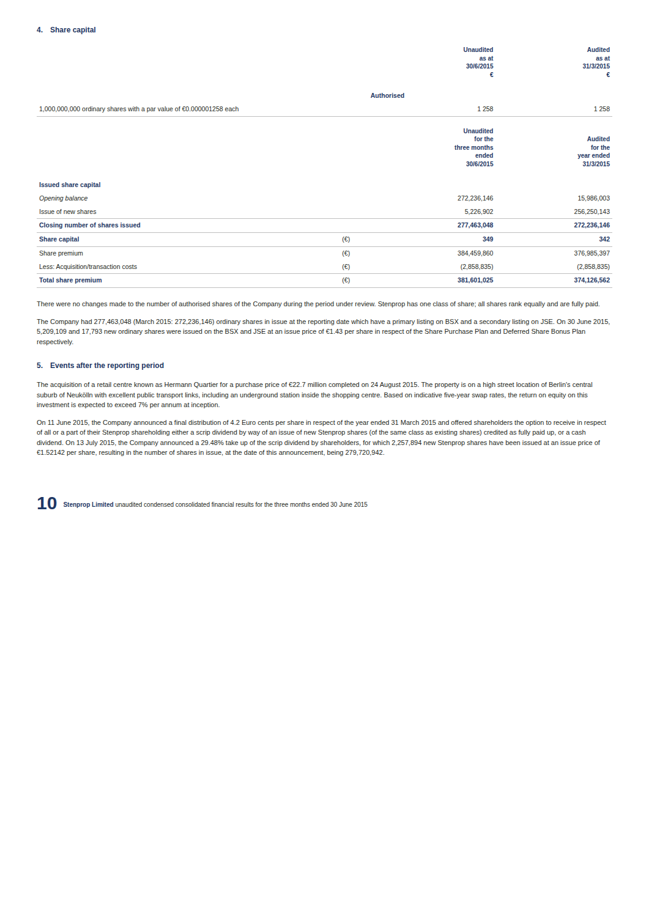4. Share capital
| | | Unaudited as at 30/6/2015 € | Audited as at 31/3/2015 € |
| --- | --- | --- | --- |
| | | Authorised |
| 1,000,000,000 ordinary shares with a par value of €0.000001258 each | | 1 258 | 1 258 |
| | | Unaudited for the three months ended 30/6/2015 | Audited for the year ended 31/3/2015 |
| Issued share capital | | | |
| Opening balance | | 272,236,146 | 15,986,003 |
| Issue of new shares | | 5,226,902 | 256,250,143 |
| Closing number of shares issued | | 277,463,048 | 272,236,146 |
| Share capital | (€) | 349 | 342 |
| Share premium | (€) | 384,459,860 | 376,985,397 |
| Less: Acquisition/transaction costs | (€) | (2,858,835) | (2,858,835) |
| Total share premium | (€) | 381,601,025 | 374,126,562 |
There were no changes made to the number of authorised shares of the Company during the period under review. Stenprop has one class of share; all shares rank equally and are fully paid.
The Company had 277,463,048 (March 2015: 272,236,146) ordinary shares in issue at the reporting date which have a primary listing on BSX and a secondary listing on JSE. On 30 June 2015, 5,209,109 and 17,793 new ordinary shares were issued on the BSX and JSE at an issue price of €1.43 per share in respect of the Share Purchase Plan and Deferred Share Bonus Plan respectively.
5. Events after the reporting period
The acquisition of a retail centre known as Hermann Quartier for a purchase price of €22.7 million completed on 24 August 2015. The property is on a high street location of Berlin's central suburb of Neukölln with excellent public transport links, including an underground station inside the shopping centre. Based on indicative five-year swap rates, the return on equity on this investment is expected to exceed 7% per annum at inception.
On 11 June 2015, the Company announced a final distribution of 4.2 Euro cents per share in respect of the year ended 31 March 2015 and offered shareholders the option to receive in respect of all or a part of their Stenprop shareholding either a scrip dividend by way of an issue of new Stenprop shares (of the same class as existing shares) credited as fully paid up, or a cash dividend. On 13 July 2015, the Company announced a 29.48% take up of the scrip dividend by shareholders, for which 2,257,894 new Stenprop shares have been issued at an issue price of €1.52142 per share, resulting in the number of shares in issue, at the date of this announcement, being 279,720,942.
10
Stenprop Limited unaudited condensed consolidated financial results for the three months ended 30 June 2015